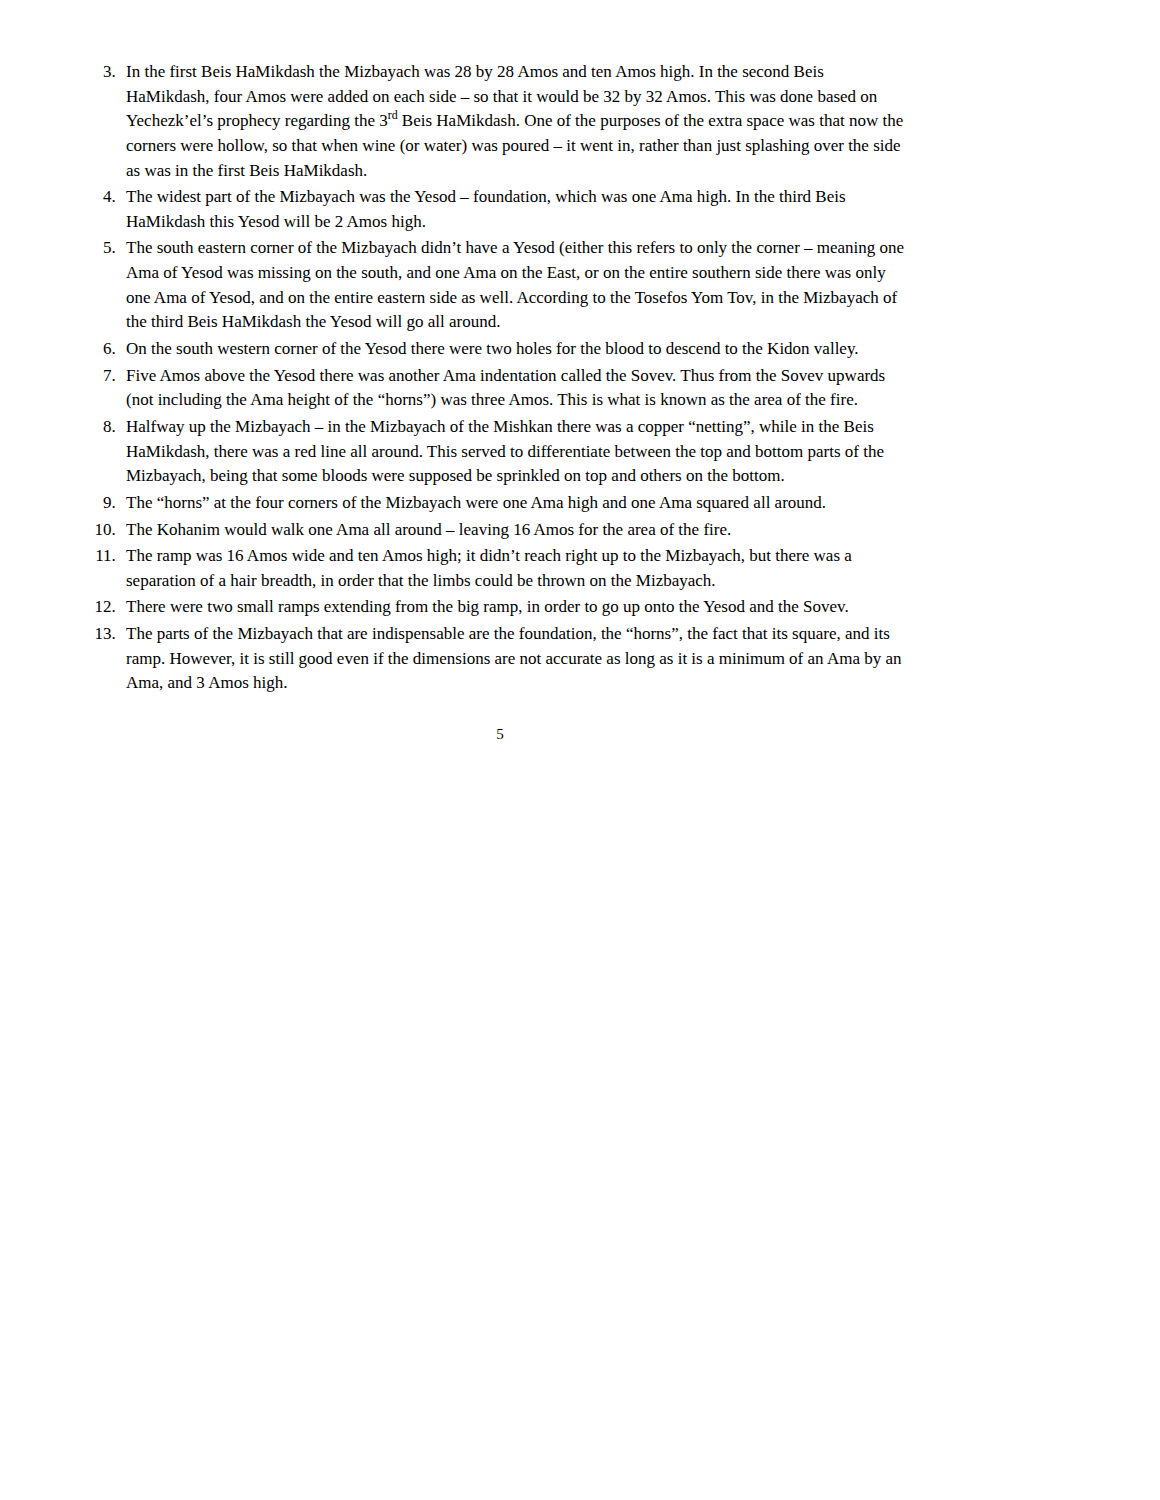In the first Beis HaMikdash the Mizbayach was 28 by 28 Amos and ten Amos high. In the second Beis HaMikdash, four Amos were added on each side – so that it would be 32 by 32 Amos. This was done based on Yechezk’el’s prophecy regarding the 3rd Beis HaMikdash. One of the purposes of the extra space was that now the corners were hollow, so that when wine (or water) was poured – it went in, rather than just splashing over the side as was in the first Beis HaMikdash.
The widest part of the Mizbayach was the Yesod – foundation, which was one Ama high. In the third Beis HaMikdash this Yesod will be 2 Amos high.
The south eastern corner of the Mizbayach didn’t have a Yesod (either this refers to only the corner – meaning one Ama of Yesod was missing on the south, and one Ama on the East, or on the entire southern side there was only one Ama of Yesod, and on the entire eastern side as well. According to the Tosefos Yom Tov, in the Mizbayach of the third Beis HaMikdash the Yesod will go all around.
On the south western corner of the Yesod there were two holes for the blood to descend to the Kidon valley.
Five Amos above the Yesod there was another Ama indentation called the Sovev. Thus from the Sovev upwards (not including the Ama height of the “horns”) was three Amos. This is what is known as the area of the fire.
Halfway up the Mizbayach – in the Mizbayach of the Mishkan there was a copper “netting”, while in the Beis HaMikdash, there was a red line all around. This served to differentiate between the top and bottom parts of the Mizbayach, being that some bloods were supposed be sprinkled on top and others on the bottom.
The “horns” at the four corners of the Mizbayach were one Ama high and one Ama squared all around.
The Kohanim would walk one Ama all around – leaving 16 Amos for the area of the fire.
The ramp was 16 Amos wide and ten Amos high; it didn’t reach right up to the Mizbayach, but there was a separation of a hair breadth, in order that the limbs could be thrown on the Mizbayach.
There were two small ramps extending from the big ramp, in order to go up onto the Yesod and the Sovev.
The parts of the Mizbayach that are indispensable are the foundation, the “horns”, the fact that its square, and its ramp. However, it is still good even if the dimensions are not accurate as long as it is a minimum of an Ama by an Ama, and 3 Amos high.
5